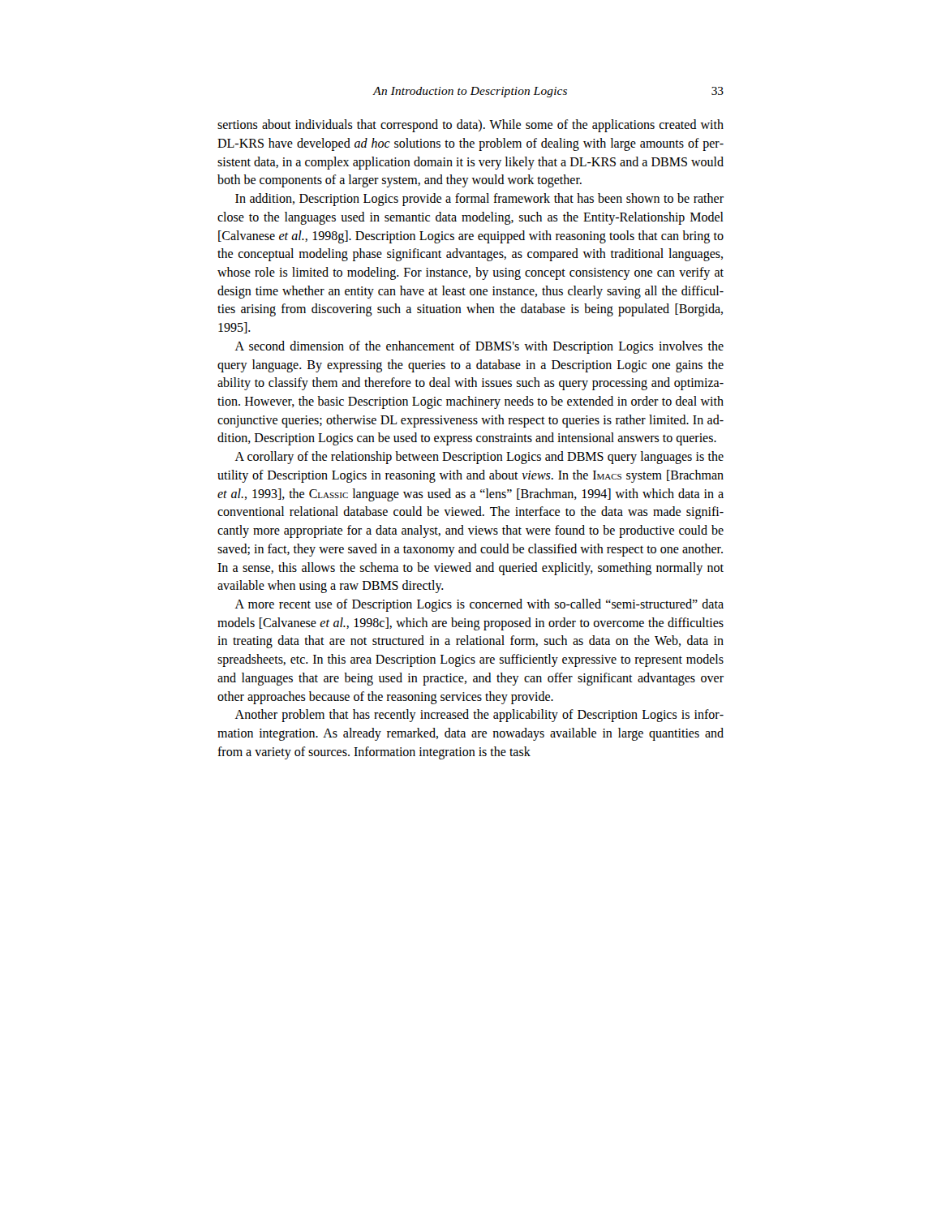An Introduction to Description Logics 33
sertions about individuals that correspond to data). While some of the applications created with DL-KRS have developed ad hoc solutions to the problem of dealing with large amounts of persistent data, in a complex application domain it is very likely that a DL-KRS and a DBMS would both be components of a larger system, and they would work together.
In addition, Description Logics provide a formal framework that has been shown to be rather close to the languages used in semantic data modeling, such as the Entity-Relationship Model [Calvanese et al., 1998g]. Description Logics are equipped with reasoning tools that can bring to the conceptual modeling phase significant advantages, as compared with traditional languages, whose role is limited to modeling. For instance, by using concept consistency one can verify at design time whether an entity can have at least one instance, thus clearly saving all the difficulties arising from discovering such a situation when the database is being populated [Borgida, 1995].
A second dimension of the enhancement of DBMS's with Description Logics involves the query language. By expressing the queries to a database in a Description Logic one gains the ability to classify them and therefore to deal with issues such as query processing and optimization. However, the basic Description Logic machinery needs to be extended in order to deal with conjunctive queries; otherwise DL expressiveness with respect to queries is rather limited. In addition, Description Logics can be used to express constraints and intensional answers to queries.
A corollary of the relationship between Description Logics and DBMS query languages is the utility of Description Logics in reasoning with and about views. In the Imacs system [Brachman et al., 1993], the Classic language was used as a “lens” [Brachman, 1994] with which data in a conventional relational database could be viewed. The interface to the data was made significantly more appropriate for a data analyst, and views that were found to be productive could be saved; in fact, they were saved in a taxonomy and could be classified with respect to one another. In a sense, this allows the schema to be viewed and queried explicitly, something normally not available when using a raw DBMS directly.
A more recent use of Description Logics is concerned with so-called “semi-structured” data models [Calvanese et al., 1998c], which are being proposed in order to overcome the difficulties in treating data that are not structured in a relational form, such as data on the Web, data in spreadsheets, etc. In this area Description Logics are sufficiently expressive to represent models and languages that are being used in practice, and they can offer significant advantages over other approaches because of the reasoning services they provide.
Another problem that has recently increased the applicability of Description Logics is information integration. As already remarked, data are nowadays available in large quantities and from a variety of sources. Information integration is the task